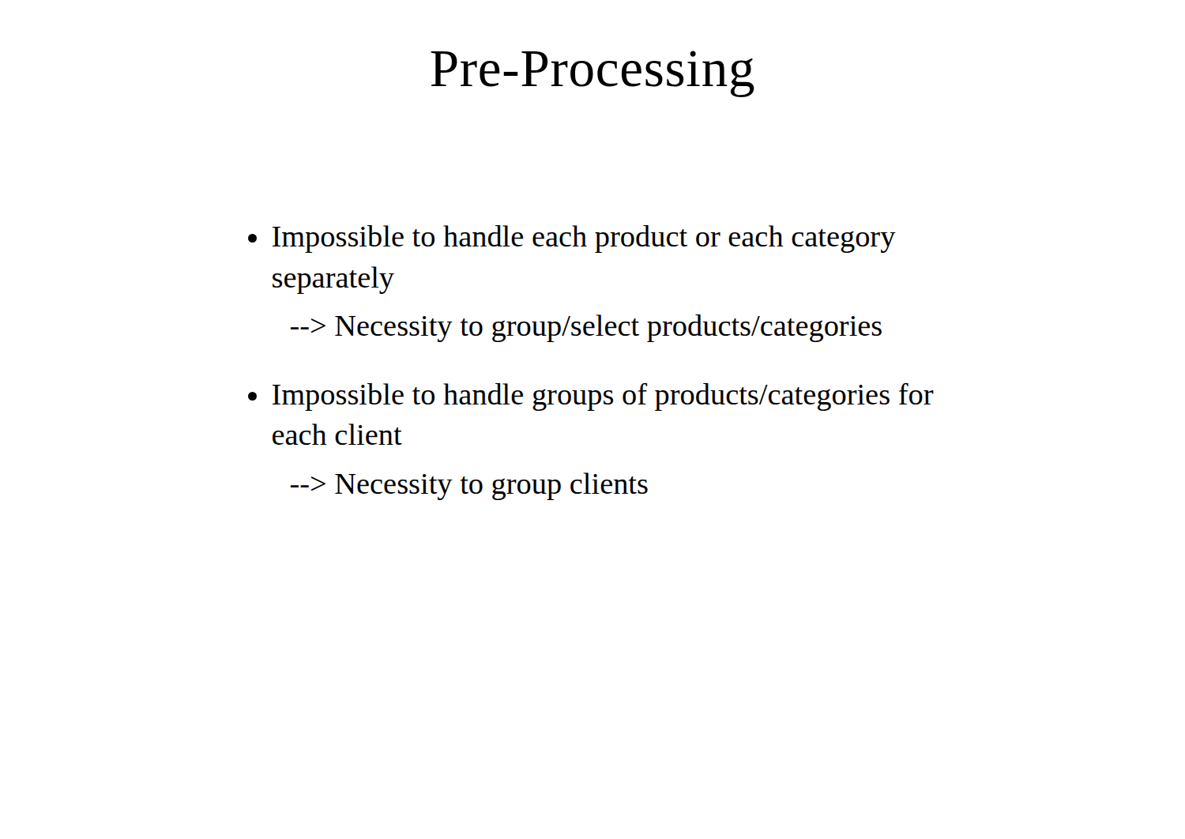Pre-Processing
Impossible to handle each product or each category separately
--> Necessity to group/select products/categories
Impossible to handle groups of products/categories for each client
--> Necessity to group clients